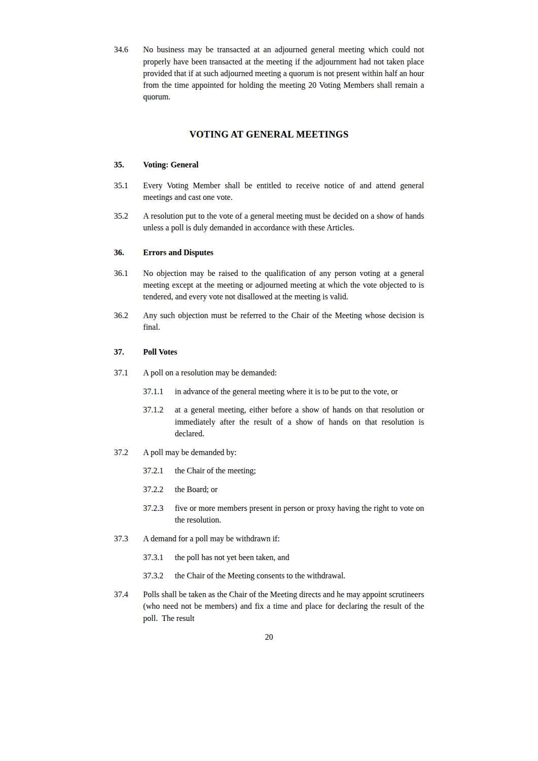34.6
No business may be transacted at an adjourned general meeting which could not properly have been transacted at the meeting if the adjournment had not taken place provided that if at such adjourned meeting a quorum is not present within half an hour from the time appointed for holding the meeting 20 Voting Members shall remain a quorum.
VOTING AT GENERAL MEETINGS
35.
Voting: General
35.1
Every Voting Member shall be entitled to receive notice of and attend general meetings and cast one vote.
35.2
A resolution put to the vote of a general meeting must be decided on a show of hands unless a poll is duly demanded in accordance with these Articles.
36.
Errors and Disputes
36.1
No objection may be raised to the qualification of any person voting at a general meeting except at the meeting or adjourned meeting at which the vote objected to is tendered, and every vote not disallowed at the meeting is valid.
36.2
Any such objection must be referred to the Chair of the Meeting whose decision is final.
37.
Poll Votes
37.1
A poll on a resolution may be demanded:
37.1.1
in advance of the general meeting where it is to be put to the vote, or
37.1.2
at a general meeting, either before a show of hands on that resolution or immediately after the result of a show of hands on that resolution is declared.
37.2
A poll may be demanded by:
37.2.1
the Chair of the meeting;
37.2.2
the Board; or
37.2.3
five or more members present in person or proxy having the right to vote on the resolution.
37.3
A demand for a poll may be withdrawn if:
37.3.1
the poll has not yet been taken, and
37.3.2
the Chair of the Meeting consents to the withdrawal.
37.4
Polls shall be taken as the Chair of the Meeting directs and he may appoint scrutineers (who need not be members) and fix a time and place for declaring the result of the poll. The result
20